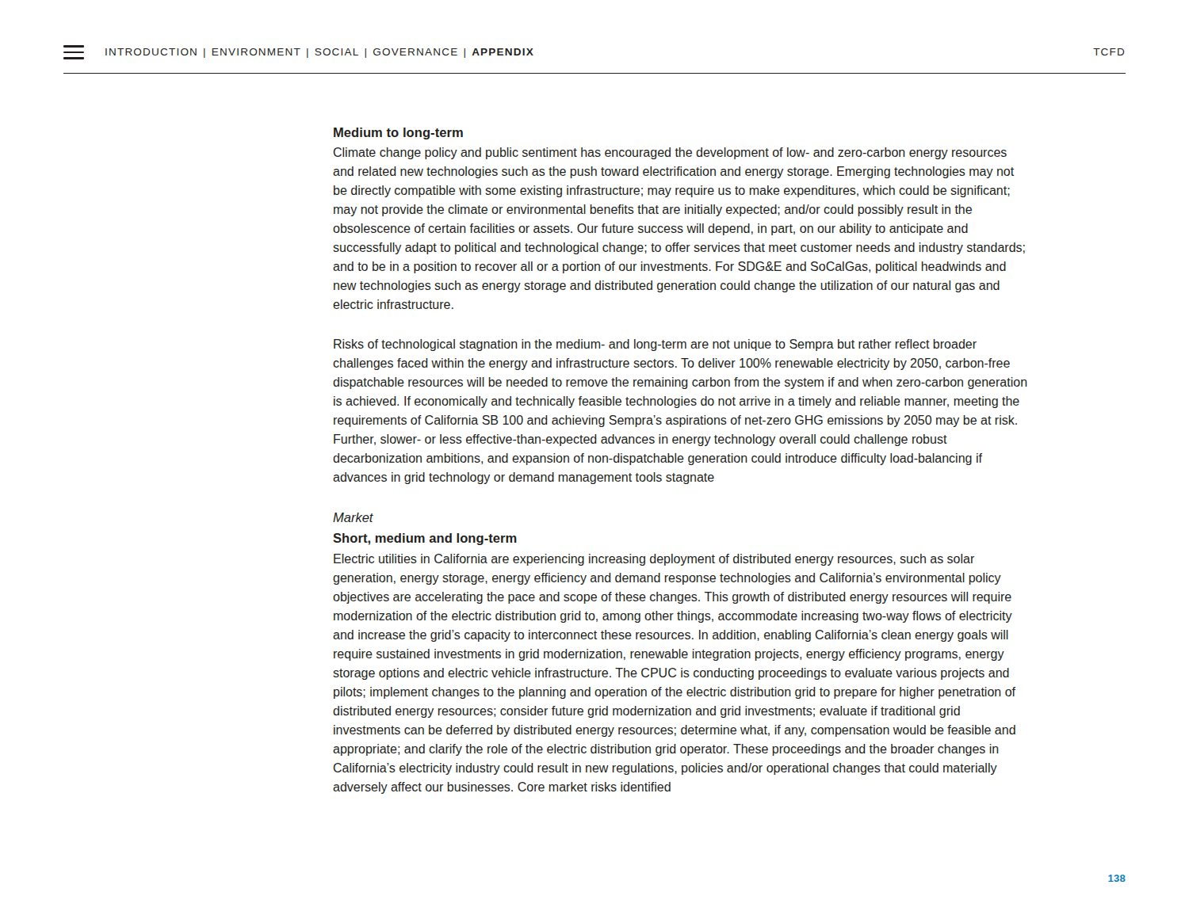INTRODUCTION|ENVIRONMENT|SOCIAL|GOVERNANCE|APPENDIX
TCFD
Medium to long-term
Climate change policy and public sentiment has encouraged the development of low- and zero-carbon energy resources and related new technologies such as the push toward electrification and energy storage. Emerging technologies may not be directly compatible with some existing infrastructure; may require us to make expenditures, which could be significant; may not provide the climate or environmental benefits that are initially expected; and/or could possibly result in the obsolescence of certain facilities or assets. Our future success will depend, in part, on our ability to anticipate and successfully adapt to political and technological change; to offer services that meet customer needs and industry standards; and to be in a position to recover all or a portion of our investments. For SDG&E and SoCalGas, political headwinds and new technologies such as energy storage and distributed generation could change the utilization of our natural gas and electric infrastructure.
Risks of technological stagnation in the medium- and long-term are not unique to Sempra but rather reflect broader challenges faced within the energy and infrastructure sectors. To deliver 100% renewable electricity by 2050, carbon-free dispatchable resources will be needed to remove the remaining carbon from the system if and when zero-carbon generation is achieved. If economically and technically feasible technologies do not arrive in a timely and reliable manner, meeting the requirements of California SB 100 and achieving Sempra’s aspirations of net-zero GHG emissions by 2050 may be at risk. Further, slower- or less effective-than-expected advances in energy technology overall could challenge robust decarbonization ambitions, and expansion of non-dispatchable generation could introduce difficulty load-balancing if advances in grid technology or demand management tools stagnate
Market
Short, medium and long-term
Electric utilities in California are experiencing increasing deployment of distributed energy resources, such as solar generation, energy storage, energy efficiency and demand response technologies and California’s environmental policy objectives are accelerating the pace and scope of these changes. This growth of distributed energy resources will require modernization of the electric distribution grid to, among other things, accommodate increasing two-way flows of electricity and increase the grid’s capacity to interconnect these resources. In addition, enabling California’s clean energy goals will require sustained investments in grid modernization, renewable integration projects, energy efficiency programs, energy storage options and electric vehicle infrastructure. The CPUC is conducting proceedings to evaluate various projects and pilots; implement changes to the planning and operation of the electric distribution grid to prepare for higher penetration of distributed energy resources; consider future grid modernization and grid investments; evaluate if traditional grid investments can be deferred by distributed energy resources; determine what, if any, compensation would be feasible and appropriate; and clarify the role of the electric distribution grid operator. These proceedings and the broader changes in California’s electricity industry could result in new regulations, policies and/or operational changes that could materially adversely affect our businesses. Core market risks identified
138